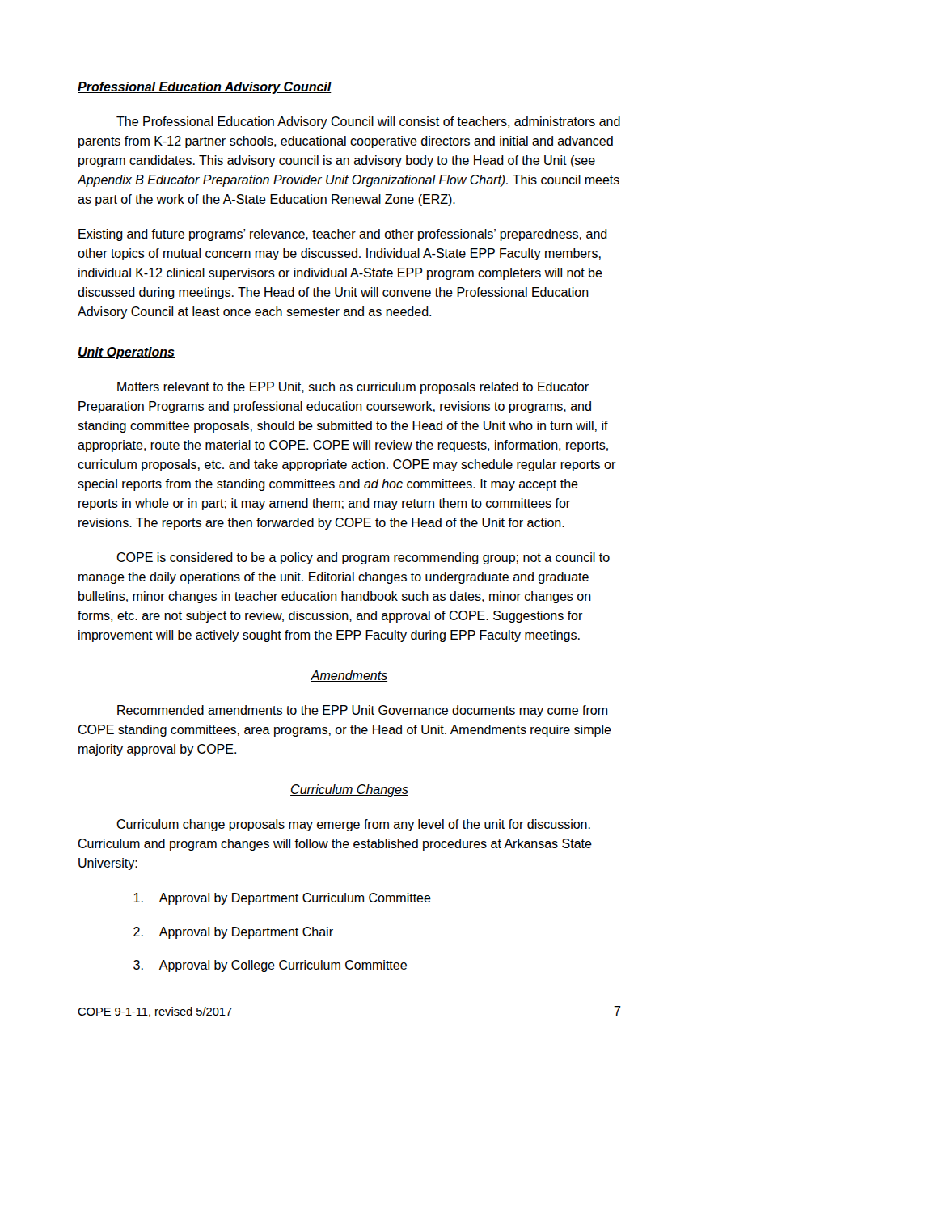Professional Education Advisory Council
The Professional Education Advisory Council will consist of teachers, administrators and parents from K-12 partner schools, educational cooperative directors and initial and advanced program candidates. This advisory council is an advisory body to the Head of the Unit (see Appendix B Educator Preparation Provider Unit Organizational Flow Chart). This council meets as part of the work of the A-State Education Renewal Zone (ERZ).
Existing and future programs’ relevance, teacher and other professionals’ preparedness, and other topics of mutual concern may be discussed. Individual A-State EPP Faculty members, individual K-12 clinical supervisors or individual A-State EPP program completers will not be discussed during meetings. The Head of the Unit will convene the Professional Education Advisory Council at least once each semester and as needed.
Unit Operations
Matters relevant to the EPP Unit, such as curriculum proposals related to Educator Preparation Programs and professional education coursework, revisions to programs, and standing committee proposals, should be submitted to the Head of the Unit who in turn will, if appropriate, route the material to COPE. COPE will review the requests, information, reports, curriculum proposals, etc. and take appropriate action. COPE may schedule regular reports or special reports from the standing committees and ad hoc committees. It may accept the reports in whole or in part; it may amend them; and may return them to committees for revisions. The reports are then forwarded by COPE to the Head of the Unit for action.
COPE is considered to be a policy and program recommending group; not a council to manage the daily operations of the unit. Editorial changes to undergraduate and graduate bulletins, minor changes in teacher education handbook such as dates, minor changes on forms, etc. are not subject to review, discussion, and approval of COPE. Suggestions for improvement will be actively sought from the EPP Faculty during EPP Faculty meetings.
Amendments
Recommended amendments to the EPP Unit Governance documents may come from COPE standing committees, area programs, or the Head of Unit. Amendments require simple majority approval by COPE.
Curriculum Changes
Curriculum change proposals may emerge from any level of the unit for discussion. Curriculum and program changes will follow the established procedures at Arkansas State University:
Approval by Department Curriculum Committee
Approval by Department Chair
Approval by College Curriculum Committee
COPE 9-1-11, revised 5/2017 7